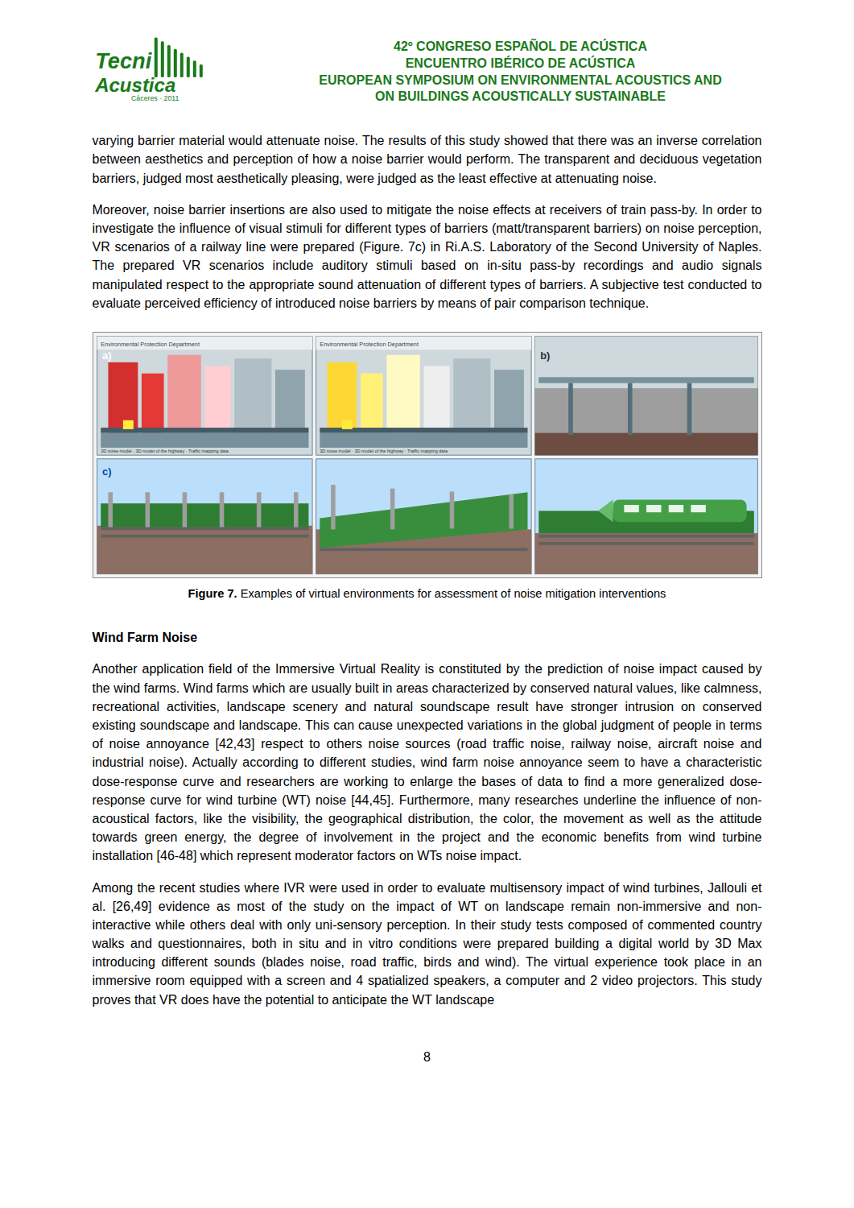Tecni Acustica Cáceres · 2011
42º CONGRESO ESPAÑOL DE ACÚSTICA
ENCUENTRO IBÉRICO DE ACÚSTICA
EUROPEAN SYMPOSIUM ON ENVIRONMENTAL ACOUSTICS AND
ON BUILDINGS ACOUSTICALLY SUSTAINABLE
varying barrier material would attenuate noise. The results of this study showed that there was an inverse correlation between aesthetics and perception of how a noise barrier would perform. The transparent and deciduous vegetation barriers, judged most aesthetically pleasing, were judged as the least effective at attenuating noise.
Moreover, noise barrier insertions are also used to mitigate the noise effects at receivers of train pass-by. In order to investigate the influence of visual stimuli for different types of barriers (matt/transparent barriers) on noise perception, VR scenarios of a railway line were prepared (Figure. 7c) in Ri.A.S. Laboratory of the Second University of Naples. The prepared VR scenarios include auditory stimuli based on in-situ pass-by recordings and audio signals manipulated respect to the appropriate sound attenuation of different types of barriers. A subjective test conducted to evaluate perceived efficiency of introduced noise barriers by means of pair comparison technique.
Environmental Protection Department 3D noise model · 3D model of the highway · Traffic mapping data Environmental Protection Department 3D noise model · 3D model of the highway · Traffic mapping data a) b) c)
Figure 7. Examples of virtual environments for assessment of noise mitigation interventions
Wind Farm Noise
Another application field of the Immersive Virtual Reality is constituted by the prediction of noise impact caused by the wind farms. Wind farms which are usually built in areas characterized by conserved natural values, like calmness, recreational activities, landscape scenery and natural soundscape result have stronger intrusion on conserved existing soundscape and landscape. This can cause unexpected variations in the global judgment of people in terms of noise annoyance [42,43] respect to others noise sources (road traffic noise, railway noise, aircraft noise and industrial noise). Actually according to different studies, wind farm noise annoyance seem to have a characteristic dose-response curve and researchers are working to enlarge the bases of data to find a more generalized dose-response curve for wind turbine (WT) noise [44,45]. Furthermore, many researches underline the influence of non-acoustical factors, like the visibility, the geographical distribution, the color, the movement as well as the attitude towards green energy, the degree of involvement in the project and the economic benefits from wind turbine installation [46-48] which represent moderator factors on WTs noise impact.
Among the recent studies where IVR were used in order to evaluate multisensory impact of wind turbines, Jallouli et al. [26,49] evidence as most of the study on the impact of WT on landscape remain non-immersive and non-interactive while others deal with only uni-sensory perception. In their study tests composed of commented country walks and questionnaires, both in situ and in vitro conditions were prepared building a digital world by 3D Max introducing different sounds (blades noise, road traffic, birds and wind). The virtual experience took place in an immersive room equipped with a screen and 4 spatialized speakers, a computer and 2 video projectors. This study proves that VR does have the potential to anticipate the WT landscape
8